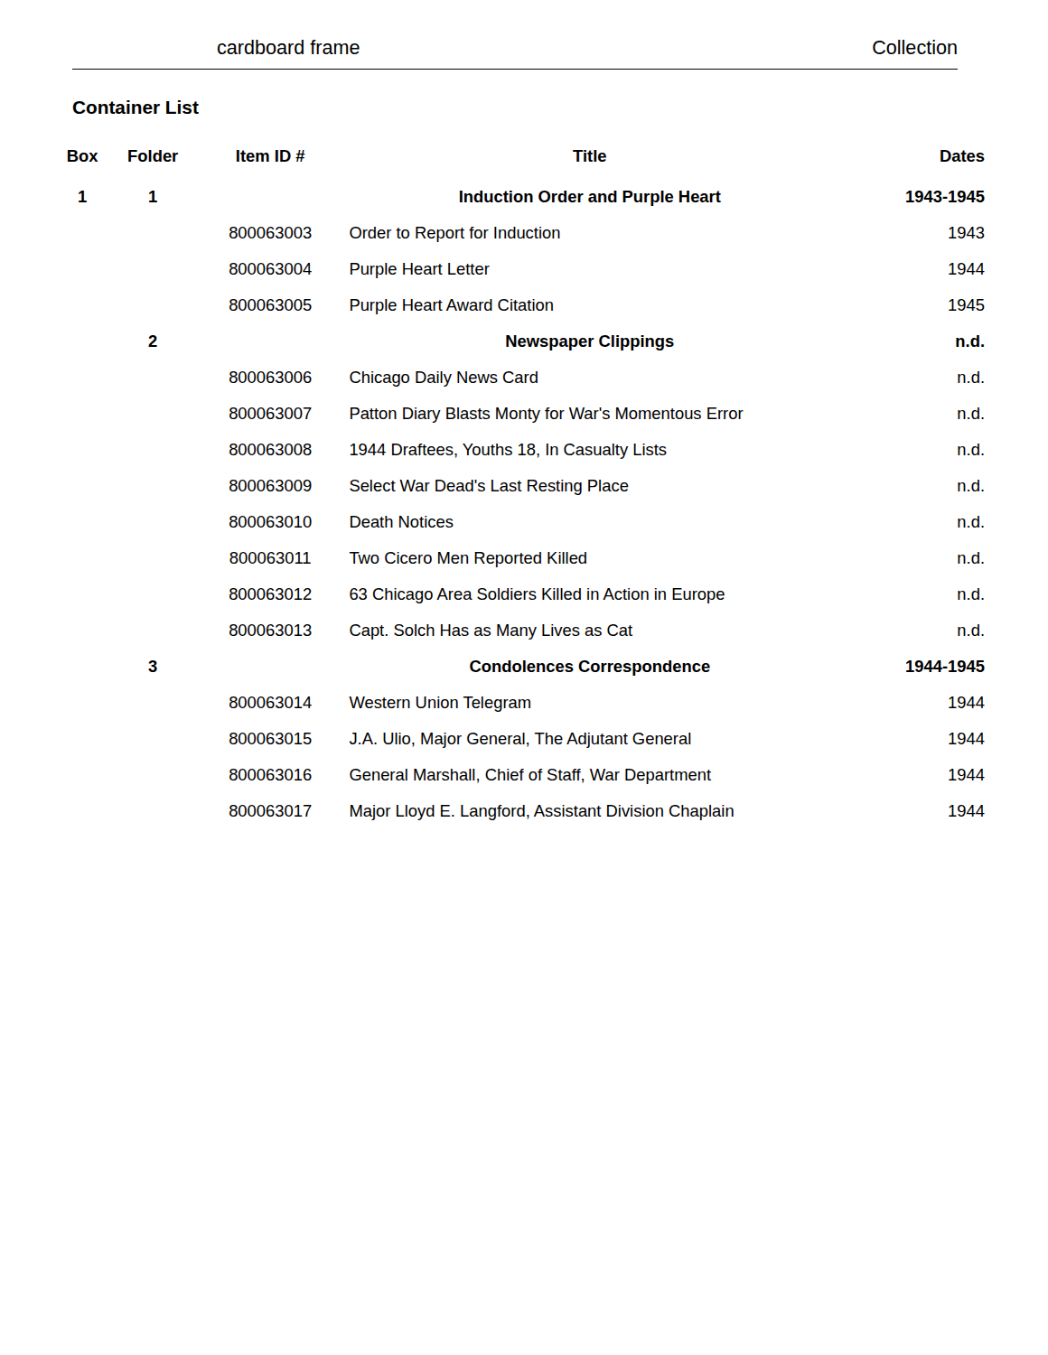cardboard frame Collection
Container List
| Box | Folder | Item ID # | Title | Dates |
| --- | --- | --- | --- | --- |
| 1 | 1 | | Induction Order and Purple Heart | 1943-1945 |
| | | 800063003 | Order to Report for Induction | 1943 |
| | | 800063004 | Purple Heart Letter | 1944 |
| | | 800063005 | Purple Heart Award Citation | 1945 |
| | 2 | | Newspaper Clippings | n.d. |
| | | 800063006 | Chicago Daily News Card | n.d. |
| | | 800063007 | Patton Diary Blasts Monty for War's Momentous Error | n.d. |
| | | 800063008 | 1944 Draftees, Youths 18, In Casualty Lists | n.d. |
| | | 800063009 | Select War Dead's Last Resting Place | n.d. |
| | | 800063010 | Death Notices | n.d. |
| | | 800063011 | Two Cicero Men Reported Killed | n.d. |
| | | 800063012 | 63 Chicago Area Soldiers Killed in Action in Europe | n.d. |
| | | 800063013 | Capt. Solch Has as Many Lives as Cat | n.d. |
| | 3 | | Condolences Correspondence | 1944-1945 |
| | | 800063014 | Western Union Telegram | 1944 |
| | | 800063015 | J.A. Ulio, Major General, The Adjutant General | 1944 |
| | | 800063016 | General Marshall, Chief of Staff, War Department | 1944 |
| | | 800063017 | Major Lloyd E. Langford, Assistant Division Chaplain | 1944 |